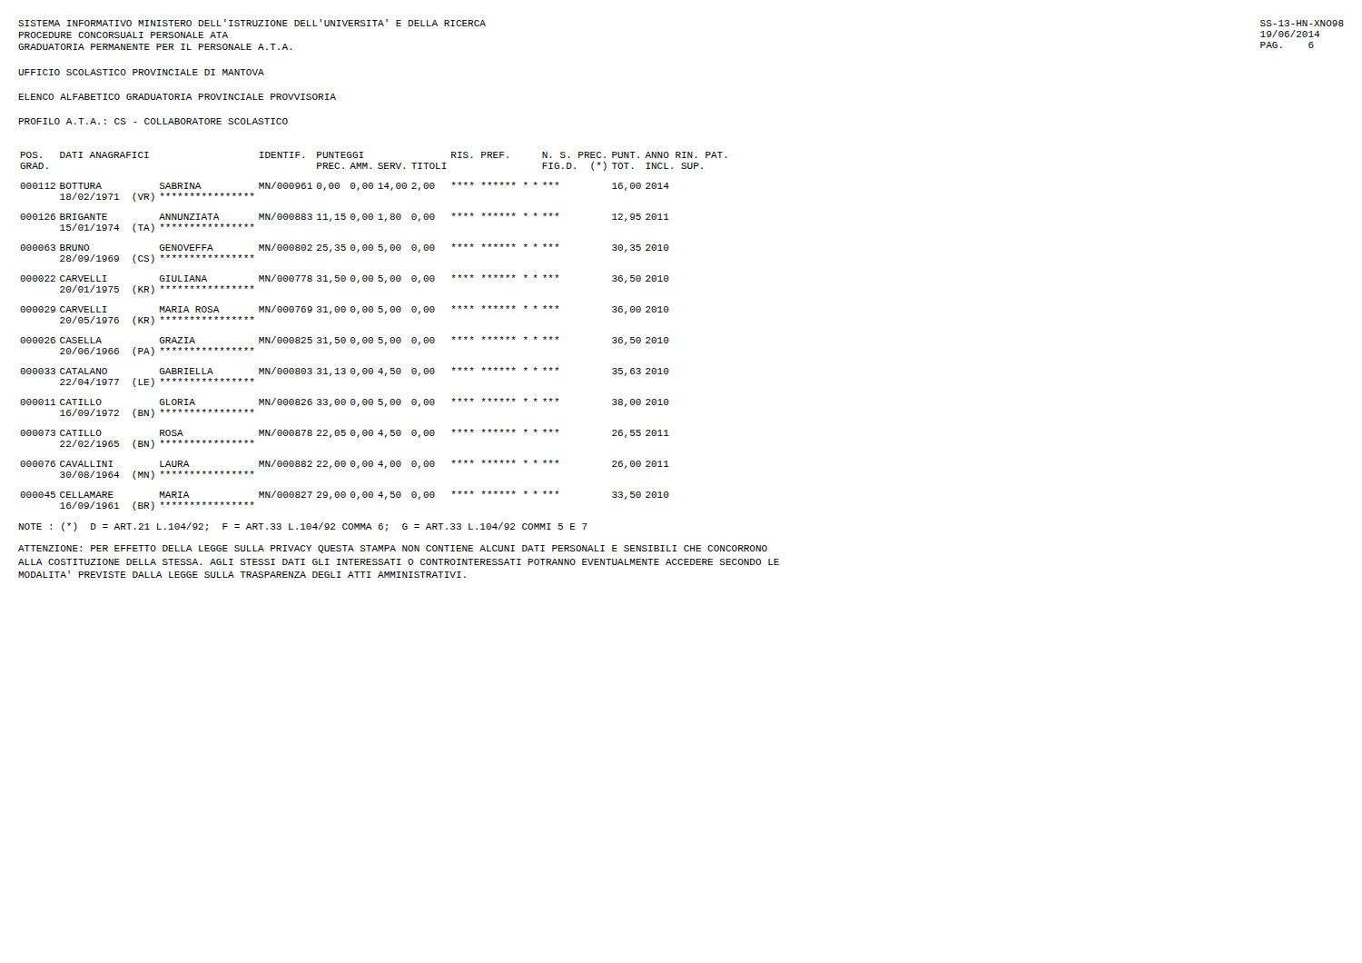SS-13-HN-XNO98
19/06/2014
PAG. 6
SISTEMA INFORMATIVO MINISTERO DELL'ISTRUZIONE DELL'UNIVERSITA' E DELLA RICERCA
PROCEDURE CONCORSUALI PERSONALE ATA
GRADUATORIA PERMANENTE PER IL PERSONALE A.T.A.
UFFICIO SCOLASTICO PROVINCIALE DI MANTOVA
ELENCO ALFABETICO GRADUATORIA PROVINCIALE PROVVISORIA
PROFILO A.T.A.: CS - COLLABORATORE SCOLASTICO
| POS. | DATI ANAGRAFICI | | IDENTIF. | PUNTEGGI | | RIS. PREF. | N. S. PREC. | PUNT. | ANNO RIN. PAT. |
| GRAD. | | | | PREC. | AMM. | SERV. | TITOLI | | | FIG.D. (*) | TOT. | INCL. SUP. |
| 000112 | BOTTURA | SABRINA | MN/000961 | 0,00 | 0,00 | 14,00 | 2,00 | **** ****** * | * | *** | 16,00 | 2014 |
| | 18/02/1971 (VR) | **************** | |
| 000126 | BRIGANTE | ANNUNZIATA | MN/000883 | 11,15 | 0,00 | 1,80 | 0,00 | **** ****** * | * | *** | 12,95 | 2011 |
| | 15/01/1974 (TA) | **************** | |
| 000063 | BRUNO | GENOVEFFA | MN/000802 | 25,35 | 0,00 | 5,00 | 0,00 | **** ****** * | * | *** | 30,35 | 2010 |
| | 28/09/1969 (CS) | **************** | |
| 000022 | CARVELLI | GIULIANA | MN/000778 | 31,50 | 0,00 | 5,00 | 0,00 | **** ****** * | * | *** | 36,50 | 2010 |
| | 20/01/1975 (KR) | **************** | |
| 000029 | CARVELLI | MARIA ROSA | MN/000769 | 31,00 | 0,00 | 5,00 | 0,00 | **** ****** * | * | *** | 36,00 | 2010 |
| | 20/05/1976 (KR) | **************** | |
| 000026 | CASELLA | GRAZIA | MN/000825 | 31,50 | 0,00 | 5,00 | 0,00 | **** ****** * | * | *** | 36,50 | 2010 |
| | 20/06/1966 (PA) | **************** | |
| 000033 | CATALANO | GABRIELLA | MN/000803 | 31,13 | 0,00 | 4,50 | 0,00 | **** ****** * | * | *** | 35,63 | 2010 |
| | 22/04/1977 (LE) | **************** | |
| 000011 | CATILLO | GLORIA | MN/000826 | 33,00 | 0,00 | 5,00 | 0,00 | **** ****** * | * | *** | 38,00 | 2010 |
| | 16/09/1972 (BN) | **************** | |
| 000073 | CATILLO | ROSA | MN/000878 | 22,05 | 0,00 | 4,50 | 0,00 | **** ****** * | * | *** | 26,55 | 2011 |
| | 22/02/1965 (BN) | **************** | |
| 000076 | CAVALLINI | LAURA | MN/000882 | 22,00 | 0,00 | 4,00 | 0,00 | **** ****** * | * | *** | 26,00 | 2011 |
| | 30/08/1964 (MN) | **************** | |
| 000045 | CELLAMARE | MARIA | MN/000827 | 29,00 | 0,00 | 4,50 | 0,00 | **** ****** * | * | *** | 33,50 | 2010 |
| | 16/09/1961 (BR) | **************** | |
NOTE : (*) D = ART.21 L.104/92; F = ART.33 L.104/92 COMMA 6; G = ART.33 L.104/92 COMMI 5 E 7
ATTENZIONE: PER EFFETTO DELLA LEGGE SULLA PRIVACY QUESTA STAMPA NON CONTIENE ALCUNI DATI PERSONALI E SENSIBILI CHE CONCORRONO
ALLA COSTITUZIONE DELLA STESSA. AGLI STESSI DATI GLI INTERESSATI O CONTROINTERESSATI POTRANNO EVENTUALMENTE ACCEDERE SECONDO LE
MODALITA' PREVISTE DALLA LEGGE SULLA TRASPARENZA DEGLI ATTI AMMINISTRATIVI.